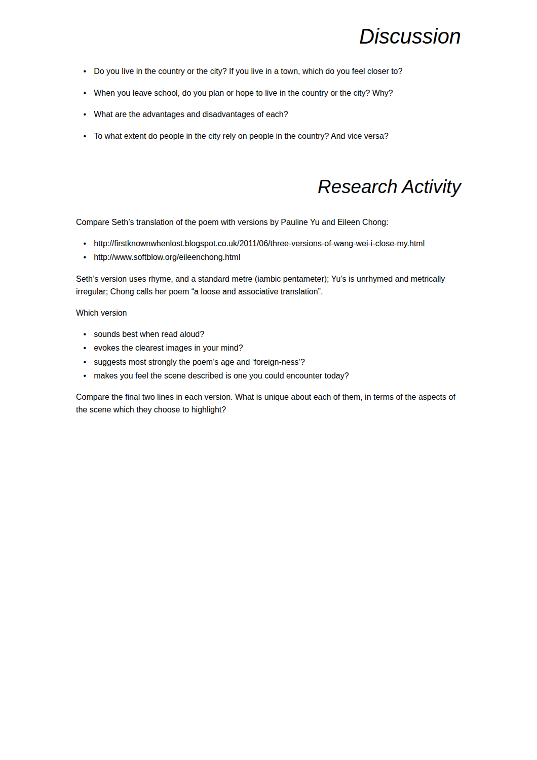Discussion
Do you live in the country or the city? If you live in a town, which do you feel closer to?
When you leave school, do you plan or hope to live in the country or the city? Why?
What are the advantages and disadvantages of each?
To what extent do people in the city rely on people in the country? And vice versa?
Research Activity
Compare Seth’s translation of the poem with versions by Pauline Yu and Eileen Chong:
http://firstknownwhenlost.blogspot.co.uk/2011/06/three-versions-of-wang-wei-i-close-my.html
http://www.softblow.org/eileenchong.html
Seth’s version uses rhyme, and a standard metre (iambic pentameter); Yu’s is unrhymed and metrically irregular; Chong calls her poem “a loose and associative translation”.
Which version
sounds best when read aloud?
evokes the clearest images in your mind?
suggests most strongly the poem’s age and ‘foreign-ness’?
makes you feel the scene described is one you could encounter today?
Compare the final two lines in each version. What is unique about each of them, in terms of the aspects of the scene which they choose to highlight?